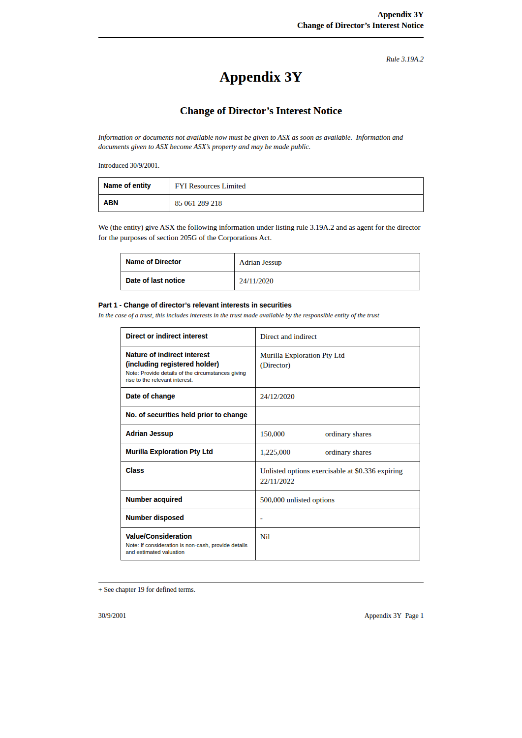Appendix 3Y Change of Director’s Interest Notice
Rule 3.19A.2
Appendix 3Y
Change of Director’s Interest Notice
Information or documents not available now must be given to ASX as soon as available. Information and documents given to ASX become ASX’s property and may be made public.
Introduced 30/9/2001.
| Name of entity | FYI Resources Limited |
| ABN | 85 061 289 218 |
We (the entity) give ASX the following information under listing rule 3.19A.2 and as agent for the director for the purposes of section 205G of the Corporations Act.
| Name of Director | Adrian Jessup |
| Date of last notice | 24/11/2020 |
Part 1 - Change of director’s relevant interests in securities
In the case of a trust, this includes interests in the trust made available by the responsible entity of the trust
| Direct or indirect interest | Direct and indirect |
| Nature of indirect interest (including registered holder) Note: Provide details of the circumstances giving rise to the relevant interest. | Murilla Exploration Pty Ltd (Director) |
| Date of change | 24/12/2020 |
| No. of securities held prior to change | |
| Adrian Jessup | 150,000 ordinary shares |
| Murilla Exploration Pty Ltd | 1,225,000 ordinary shares |
| Class | Unlisted options exercisable at $0.336 expiring 22/11/2022 |
| Number acquired | 500,000 unlisted options |
| Number disposed | - |
| Value/Consideration Note: If consideration is non-cash, provide details and estimated valuation | Nil |
+ See chapter 19 for defined terms.
30/9/2001
Appendix 3Y Page 1